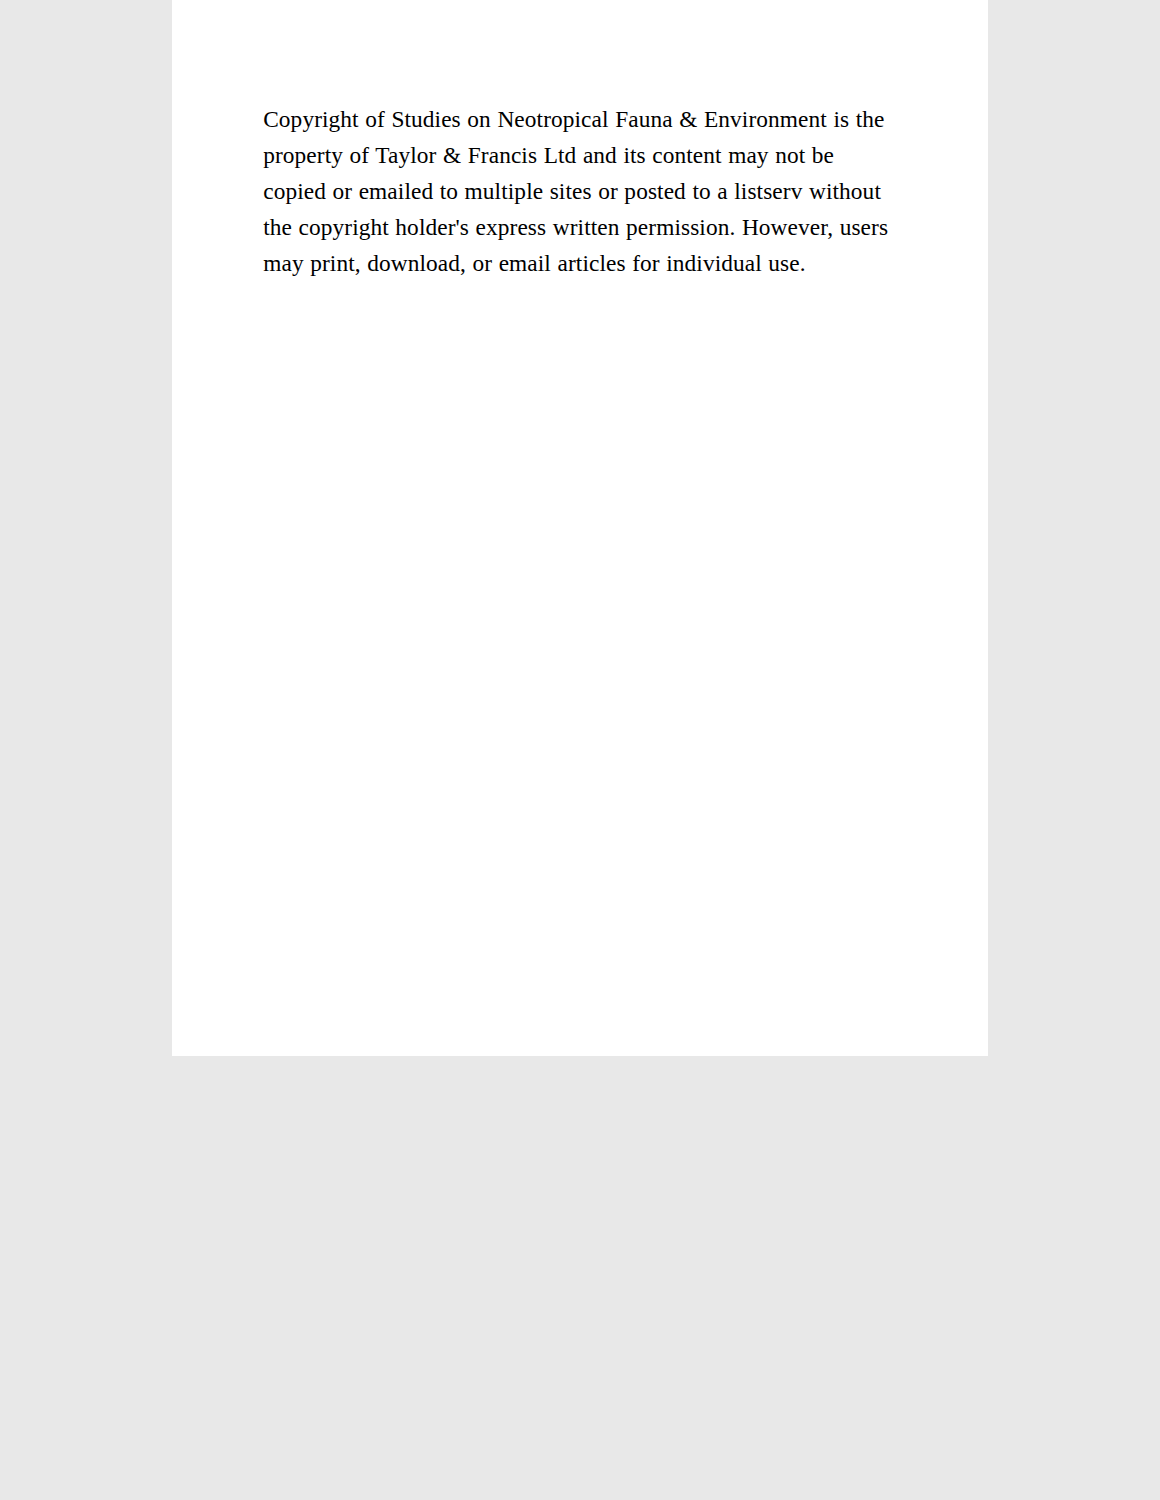Copyright of Studies on Neotropical Fauna & Environment is the property of Taylor & Francis Ltd and its content may not be copied or emailed to multiple sites or posted to a listserv without the copyright holder's express written permission. However, users may print, download, or email articles for individual use.